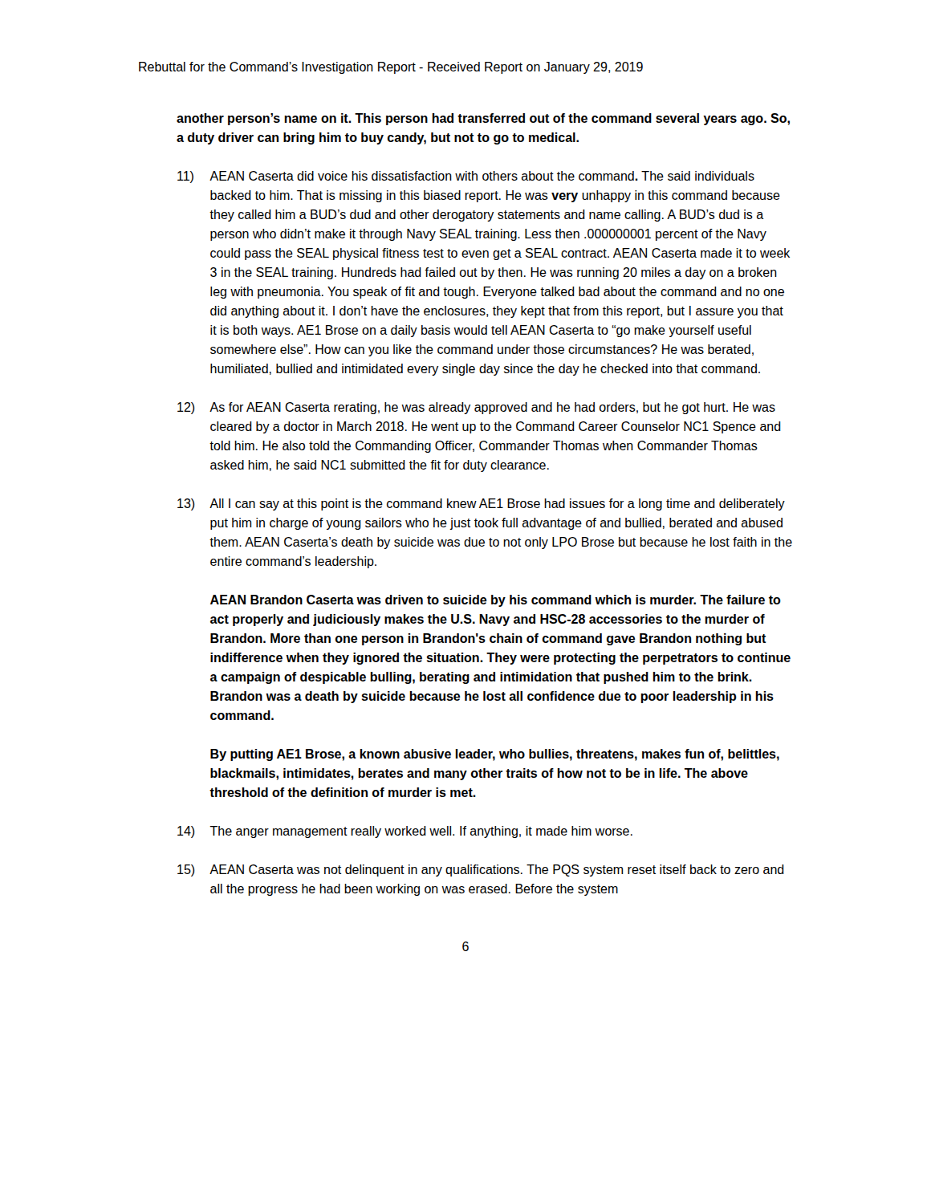Rebuttal for the Command’s Investigation Report - Received Report on January 29, 2019
another person’s name on it. This person had transferred out of the command several years ago. So, a duty driver can bring him to buy candy, but not to go to medical.
11) AEAN Caserta did voice his dissatisfaction with others about the command. The said individuals backed to him. That is missing in this biased report. He was very unhappy in this command because they called him a BUD’s dud and other derogatory statements and name calling. A BUD’s dud is a person who didn’t make it through Navy SEAL training. Less then .000000001 percent of the Navy could pass the SEAL physical fitness test to even get a SEAL contract. AEAN Caserta made it to week 3 in the SEAL training. Hundreds had failed out by then. He was running 20 miles a day on a broken leg with pneumonia. You speak of fit and tough. Everyone talked bad about the command and no one did anything about it. I don’t have the enclosures, they kept that from this report, but I assure you that it is both ways. AE1 Brose on a daily basis would tell AEAN Caserta to “go make yourself useful somewhere else”. How can you like the command under those circumstances? He was berated, humiliated, bullied and intimidated every single day since the day he checked into that command.
12) As for AEAN Caserta rerating, he was already approved and he had orders, but he got hurt. He was cleared by a doctor in March 2018. He went up to the Command Career Counselor NC1 Spence and told him. He also told the Commanding Officer, Commander Thomas when Commander Thomas asked him, he said NC1 submitted the fit for duty clearance.
13) All I can say at this point is the command knew AE1 Brose had issues for a long time and deliberately put him in charge of young sailors who he just took full advantage of and bullied, berated and abused them. AEAN Caserta’s death by suicide was due to not only LPO Brose but because he lost faith in the entire command’s leadership.
AEAN Brandon Caserta was driven to suicide by his command which is murder. The failure to act properly and judiciously makes the U.S. Navy and HSC-28 accessories to the murder of Brandon. More than one person in Brandon's chain of command gave Brandon nothing but indifference when they ignored the situation. They were protecting the perpetrators to continue a campaign of despicable bulling, berating and intimidation that pushed him to the brink. Brandon was a death by suicide because he lost all confidence due to poor leadership in his command.
By putting AE1 Brose, a known abusive leader, who bullies, threatens, makes fun of, belittles, blackmails, intimidates, berates and many other traits of how not to be in life. The above threshold of the definition of murder is met.
14) The anger management really worked well. If anything, it made him worse.
15) AEAN Caserta was not delinquent in any qualifications. The PQS system reset itself back to zero and all the progress he had been working on was erased. Before the system
6